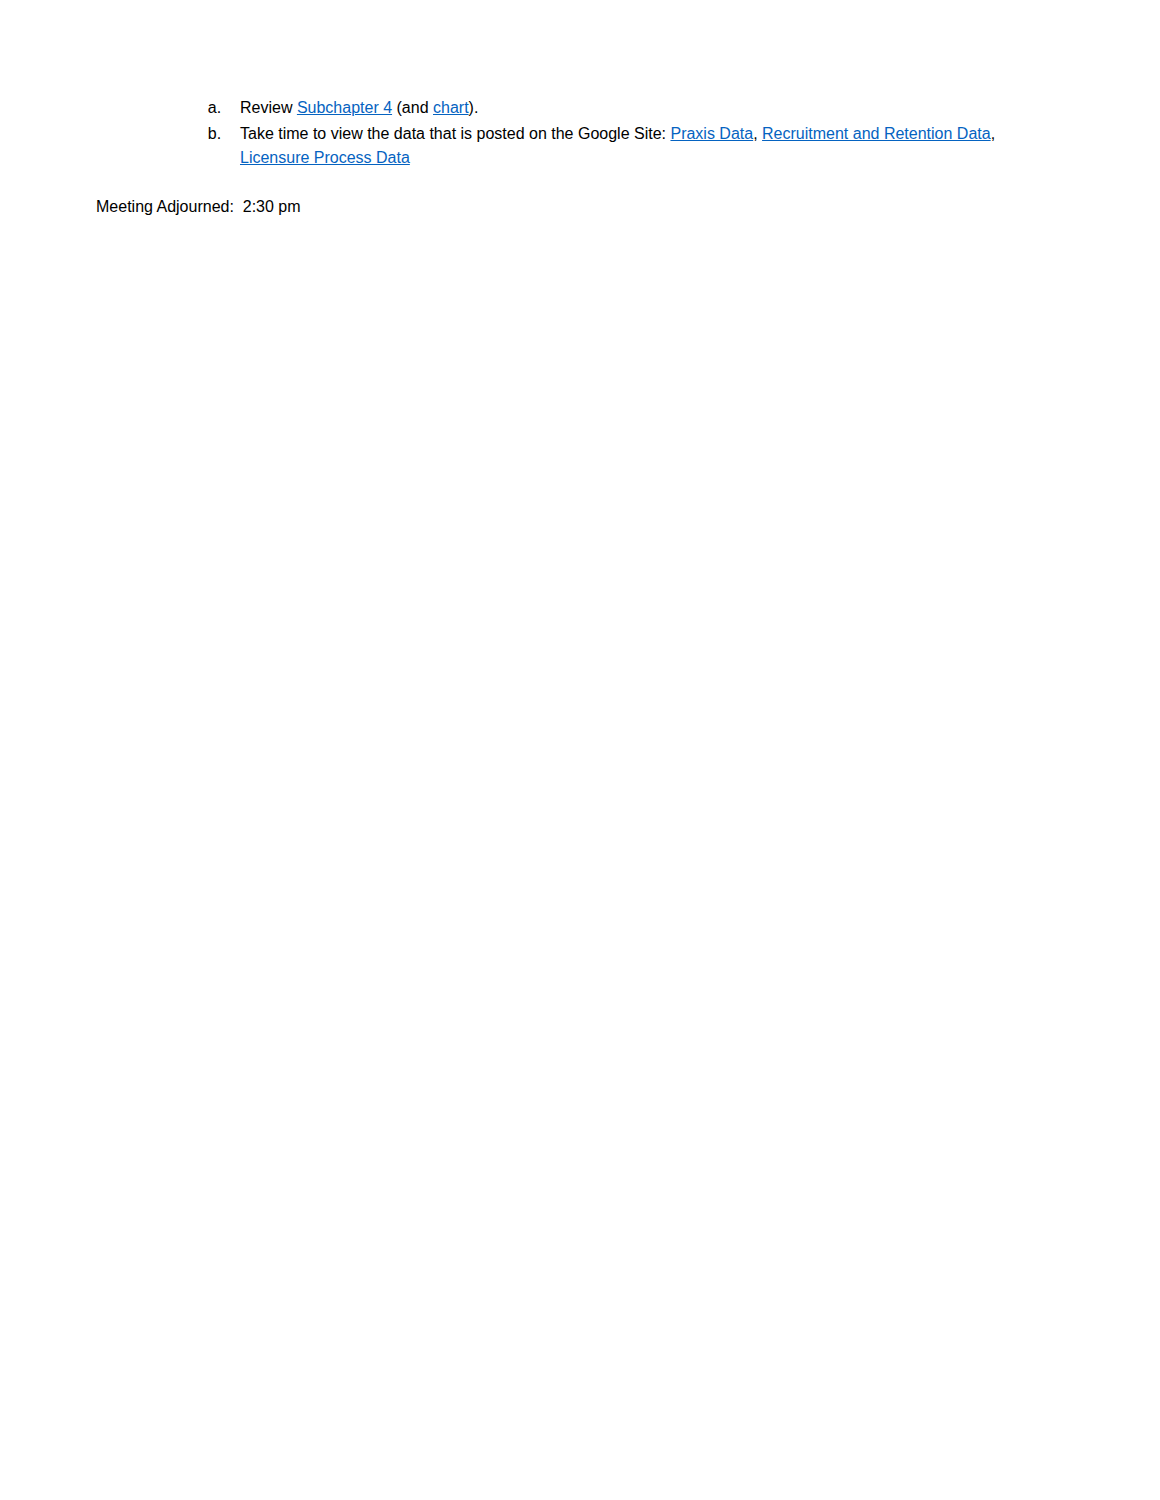Review Subchapter 4 (and chart).
Take time to view the data that is posted on the Google Site: Praxis Data, Recruitment and Retention Data, Licensure Process Data
Meeting Adjourned: 2:30 pm